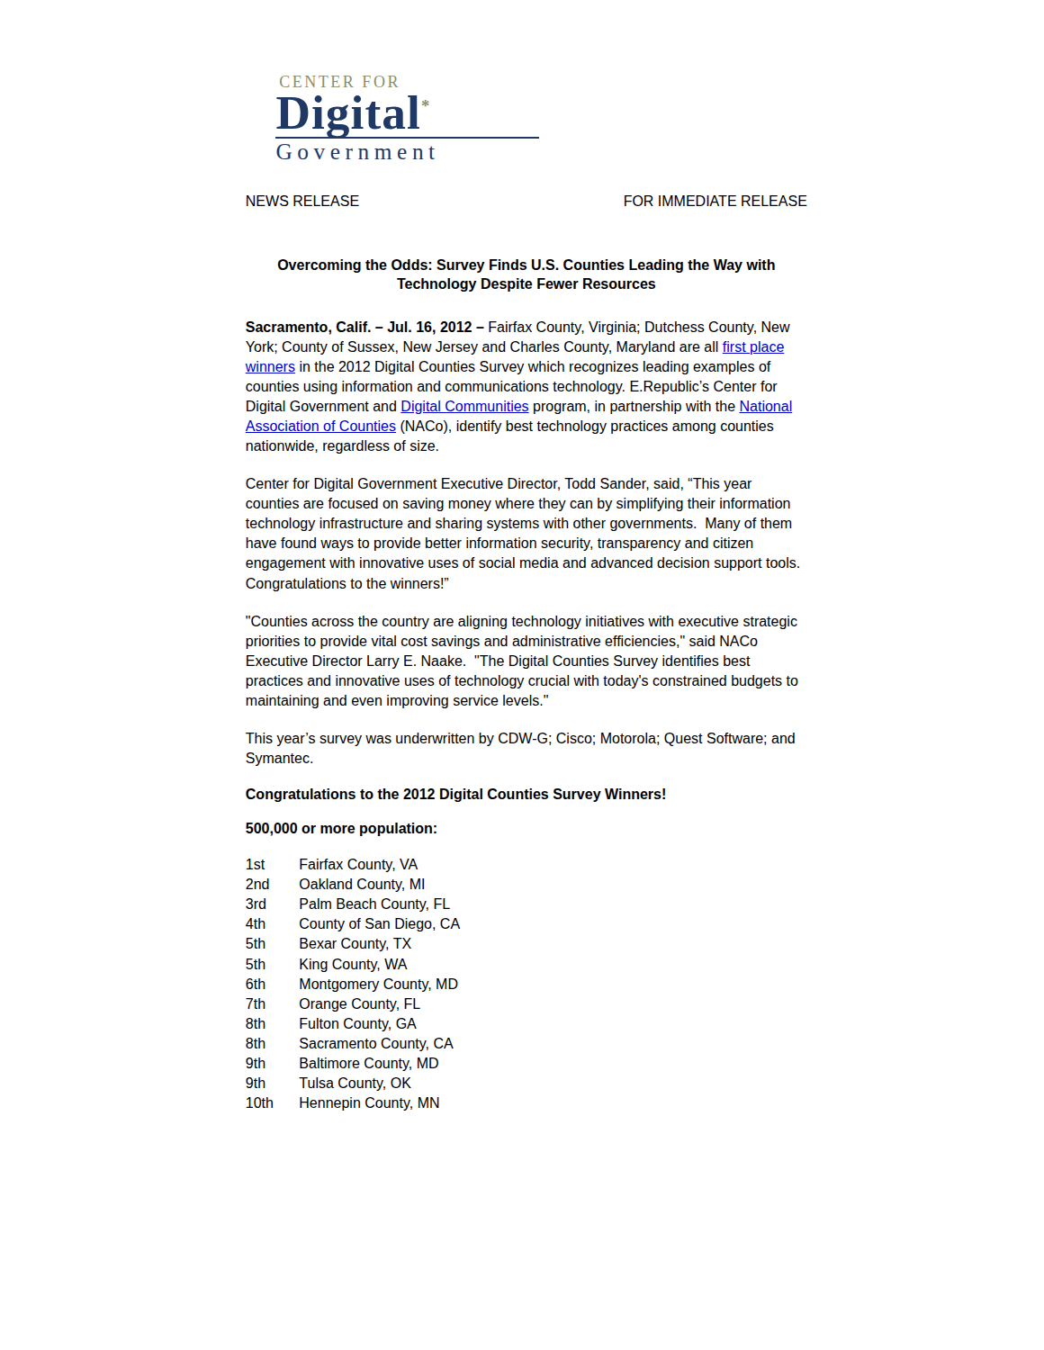Center for Digital*
Government
NEWS RELEASE FOR IMMEDIATE RELEASE
Overcoming the Odds: Survey Finds U.S. Counties Leading the Way with Technology Despite Fewer Resources
Sacramento, Calif. – Jul. 16, 2012 – Fairfax County, Virginia; Dutchess County, New York; County of Sussex, New Jersey and Charles County, Maryland are all first place winners in the 2012 Digital Counties Survey which recognizes leading examples of counties using information and communications technology. E.Republic’s Center for Digital Government and Digital Communities program, in partnership with the National Association of Counties (NACo), identify best technology practices among counties nationwide, regardless of size.
Center for Digital Government Executive Director, Todd Sander, said, “This year counties are focused on saving money where they can by simplifying their information technology infrastructure and sharing systems with other governments. Many of them have found ways to provide better information security, transparency and citizen engagement with innovative uses of social media and advanced decision support tools. Congratulations to the winners!”
"Counties across the country are aligning technology initiatives with executive strategic priorities to provide vital cost savings and administrative efficiencies," said NACo Executive Director Larry E. Naake. "The Digital Counties Survey identifies best practices and innovative uses of technology crucial with today's constrained budgets to maintaining and even improving service levels."
This year’s survey was underwritten by CDW-G; Cisco; Motorola; Quest Software; and Symantec.
Congratulations to the 2012 Digital Counties Survey Winners!
500,000 or more population:
| 1st | Fairfax County, VA |
| 2nd | Oakland County, MI |
| 3rd | Palm Beach County, FL |
| 4th | County of San Diego, CA |
| 5th | Bexar County, TX |
| 5th | King County, WA |
| 6th | Montgomery County, MD |
| 7th | Orange County, FL |
| 8th | Fulton County, GA |
| 8th | Sacramento County, CA |
| 9th | Baltimore County, MD |
| 9th | Tulsa County, OK |
| 10th | Hennepin County, MN |